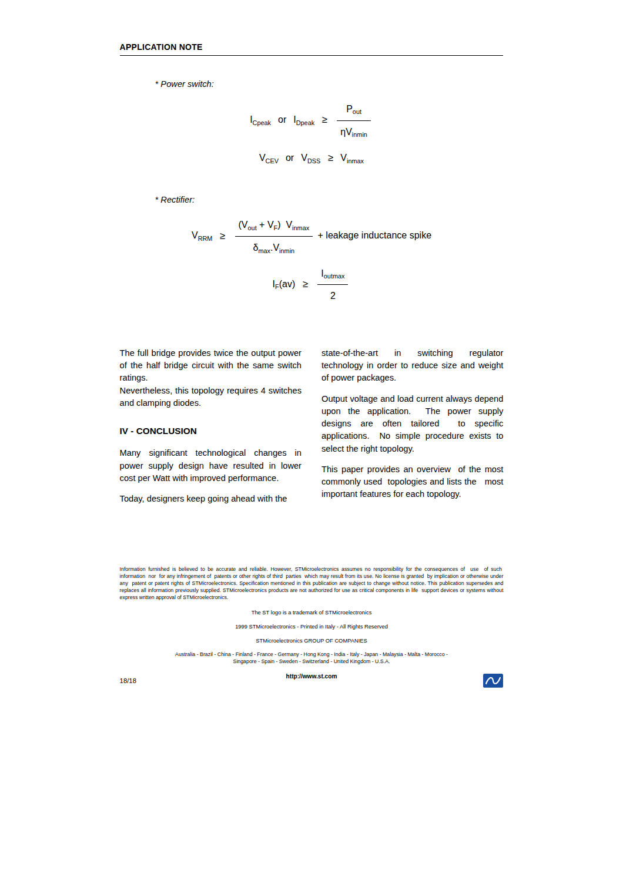APPLICATION NOTE
* Power switch:
ICpeak or IDpeak ≥ Pout ηVinmin
VCEV or VDSS ≥ Vinmax
* Rectifier:
VRRM ≥ (Vout + VF) Vinmax δmax.Vinmin + leakage inductance spike
IF(av) ≥ Ioutmax 2
The full bridge provides twice the output power of the half bridge circuit with the same switch ratings.
Nevertheless, this topology requires 4 switches and clamping diodes.
IV - CONCLUSION
Many significant technological changes in power supply design have resulted in lower cost per Watt with improved performance.
Today, designers keep going ahead with the
state-of-the-art in switching regulator technology in order to reduce size and weight of power packages.
Output voltage and load current always depend upon the application. The power supply designs are often tailored to specific applications. No simple procedure exists to select the right topology.
This paper provides an overview of the most commonly used topologies and lists the most important features for each topology.
Information furnished is believed to be accurate and reliable. However, STMicroelectronics assumes no responsibility for the consequences of use of such information nor for any infringement of patents or other rights of third parties which may result from its use. No license is granted by implication or otherwise under any patent or patent rights of STMicroelectronics. Specification mentioned in this publication are subject to change without notice. This publication supersedes and replaces all information previously supplied. STMicroelectronics products are not authorized for use as critical components in life support devices or systems without express written approval of STMicroelectronics.
The ST logo is a trademark of STMicroelectronics
1999 STMicroelectronics - Printed in Italy - All Rights Reserved
STMicroelectronics GROUP OF COMPANIES
Australia - Brazil - China - Finland - France - Germany - Hong Kong - India - Italy - Japan - Malaysia - Malta - Morocco -
Singapore - Spain - Sweden - Switzerland - United Kingdom - U.S.A.
http://www.st.com
18/18